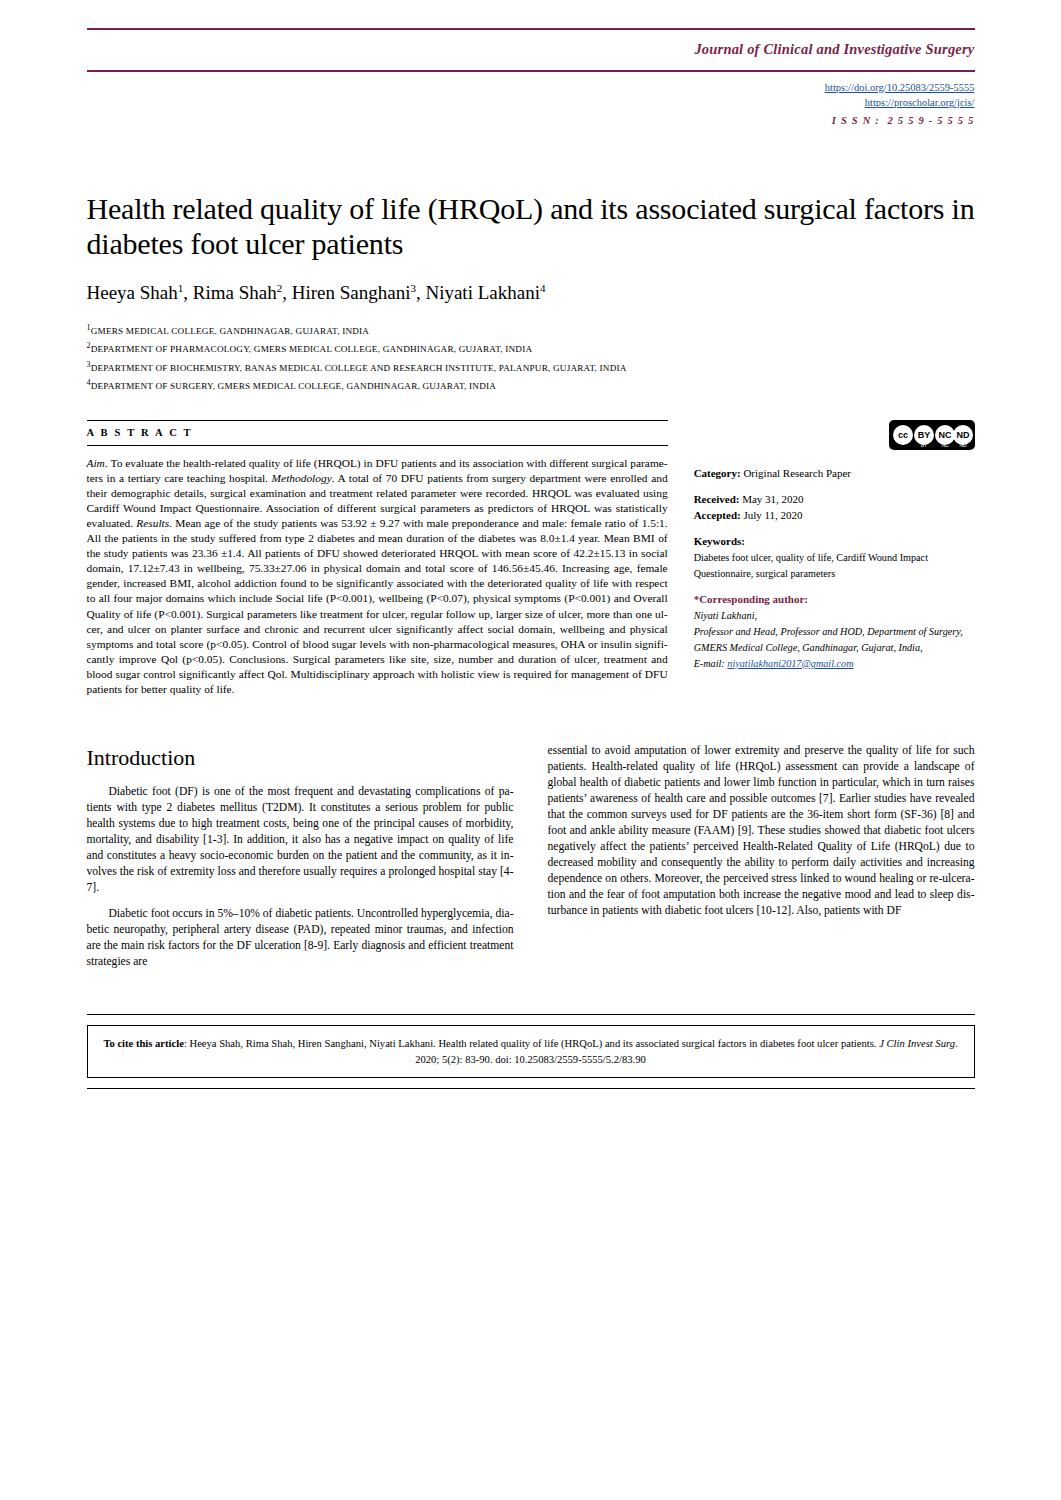Journal of Clinical and Investigative Surgery
https://doi.org/10.25083/2559-5555
https://proscholar.org/jcis/
I S S N : 2 5 5 9 - 5 5 5 5
Health related quality of life (HRQoL) and its associated surgical factors in diabetes foot ulcer patients
Heeya Shah1, Rima Shah2, Hiren Sanghani3, Niyati Lakhani4
1GMERS Medical College, Gandhinagar, Gujarat, India
2Department of Pharmacology, GMERS Medical College, Gandhinagar, Gujarat, India
3Department of Biochemistry, Banas Medical College and Research Institute, Palanpur, Gujarat, India
4Department of Surgery, GMERS Medical College, Gandhinagar, Gujarat, India
A B S T R A C T
Aim. To evaluate the health-related quality of life (HRQOL) in DFU patients and its association with different surgical parameters in a tertiary care teaching hospital. Methodology. A total of 70 DFU patients from surgery department were enrolled and their demographic details, surgical examination and treatment related parameter were recorded. HRQOL was evaluated using Cardiff Wound Impact Questionnaire. Association of different surgical parameters as predictors of HRQOL was statistically evaluated. Results. Mean age of the study patients was 53.92 ± 9.27 with male preponderance and male: female ratio of 1.5:1. All the patients in the study suffered from type 2 diabetes and mean duration of the diabetes was 8.0±1.4 year. Mean BMI of the study patients was 23.36 ±1.4. All patients of DFU showed deteriorated HRQOL with mean score of 42.2±15.13 in social domain, 17.12±7.43 in wellbeing, 75.33±27.06 in physical domain and total score of 146.56±45.46. Increasing age, female gender, increased BMI, alcohol addiction found to be significantly associated with the deteriorated quality of life with respect to all four major domains which include Social life (P<0.001), wellbeing (P<0.07), physical symptoms (P<0.001) and Overall Quality of life (P<0.001). Surgical parameters like treatment for ulcer, regular follow up, larger size of ulcer, more than one ulcer, and ulcer on planter surface and chronic and recurrent ulcer significantly affect social domain, wellbeing and physical symptoms and total score (p<0.05). Control of blood sugar levels with non-pharmacological measures, OHA or insulin significantly improve Qol (p<0.05). Conclusions. Surgical parameters like site, size, number and duration of ulcer, treatment and blood sugar control significantly affect Qol. Multidisciplinary approach with holistic view is required for management of DFU patients for better quality of life.
cc BY NC ND BY NC ND
Category: Original Research Paper
Received: May 31, 2020
Accepted: July 11, 2020
Keywords:
Diabetes foot ulcer, quality of life, Cardiff Wound Impact Questionnaire, surgical parameters
*Corresponding author:
Niyati Lakhani,
Professor and Head, Professor and HOD, Department of Surgery, GMERS Medical College, Gandhinagar, Gujarat, India,
E-mail: niyatilakhani2017@gmail.com
Introduction
Diabetic foot (DF) is one of the most frequent and devastating complications of patients with type 2 diabetes mellitus (T2DM). It constitutes a serious problem for public health systems due to high treatment costs, being one of the principal causes of morbidity, mortality, and disability [1-3]. In addition, it also has a negative impact on quality of life and constitutes a heavy socio-economic burden on the patient and the community, as it involves the risk of extremity loss and therefore usually requires a prolonged hospital stay [4-7].
Diabetic foot occurs in 5%–10% of diabetic patients. Uncontrolled hyperglycemia, diabetic neuropathy, peripheral artery disease (PAD), repeated minor traumas, and infection are the main risk factors for the DF ulceration [8-9]. Early diagnosis and efficient treatment strategies are
essential to avoid amputation of lower extremity and preserve the quality of life for such patients. Health-related quality of life (HRQoL) assessment can provide a landscape of global health of diabetic patients and lower limb function in particular, which in turn raises patients’ awareness of health care and possible outcomes [7]. Earlier studies have revealed that the common surveys used for DF patients are the 36-item short form (SF-36) [8] and foot and ankle ability measure (FAAM) [9]. These studies showed that diabetic foot ulcers negatively affect the patients’ perceived Health-Related Quality of Life (HRQoL) due to decreased mobility and consequently the ability to perform daily activities and increasing dependence on others. Moreover, the perceived stress linked to wound healing or re-ulceration and the fear of foot amputation both increase the negative mood and lead to sleep disturbance in patients with diabetic foot ulcers [10-12]. Also, patients with DF
To cite this article: Heeya Shah, Rima Shah, Hiren Sanghani, Niyati Lakhani. Health related quality of life (HRQoL) and its associated surgical factors in diabetes foot ulcer patients. J Clin Invest Surg. 2020; 5(2): 83-90. doi: 10.25083/2559-5555/5.2/83.90